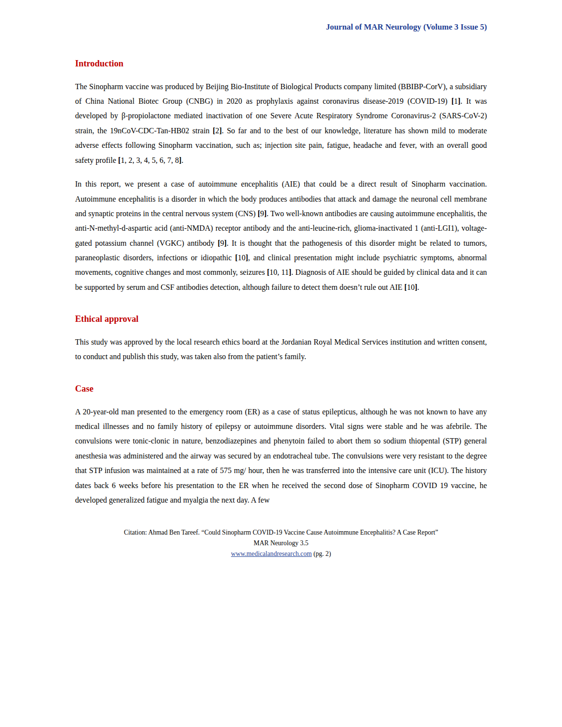Journal of MAR Neurology (Volume 3 Issue 5)
Introduction
The Sinopharm vaccine was produced by Beijing Bio-Institute of Biological Products company limited (BBIBP-CorV), a subsidiary of China National Biotec Group (CNBG) in 2020 as prophylaxis against coronavirus disease-2019 (COVID-19) [1]. It was developed by β-propiolactone mediated inactivation of one Severe Acute Respiratory Syndrome Coronavirus-2 (SARS-CoV-2) strain, the 19nCoV-CDC-Tan-HB02 strain [2]. So far and to the best of our knowledge, literature has shown mild to moderate adverse effects following Sinopharm vaccination, such as; injection site pain, fatigue, headache and fever, with an overall good safety profile [1, 2, 3, 4, 5, 6, 7, 8].
In this report, we present a case of autoimmune encephalitis (AIE) that could be a direct result of Sinopharm vaccination. Autoimmune encephalitis is a disorder in which the body produces antibodies that attack and damage the neuronal cell membrane and synaptic proteins in the central nervous system (CNS) [9]. Two well-known antibodies are causing autoimmune encephalitis, the anti-N-methyl-d-aspartic acid (anti-NMDA) receptor antibody and the anti-leucine-rich, glioma-inactivated 1 (anti-LGI1), voltage-gated potassium channel (VGKC) antibody [9]. It is thought that the pathogenesis of this disorder might be related to tumors, paraneoplastic disorders, infections or idiopathic [10], and clinical presentation might include psychiatric symptoms, abnormal movements, cognitive changes and most commonly, seizures [10, 11]. Diagnosis of AIE should be guided by clinical data and it can be supported by serum and CSF antibodies detection, although failure to detect them doesn’t rule out AIE [10].
Ethical approval
This study was approved by the local research ethics board at the Jordanian Royal Medical Services institution and written consent, to conduct and publish this study, was taken also from the patient’s family.
Case
A 20-year-old man presented to the emergency room (ER) as a case of status epilepticus, although he was not known to have any medical illnesses and no family history of epilepsy or autoimmune disorders. Vital signs were stable and he was afebrile. The convulsions were tonic-clonic in nature, benzodiazepines and phenytoin failed to abort them so sodium thiopental (STP) general anesthesia was administered and the airway was secured by an endotracheal tube. The convulsions were very resistant to the degree that STP infusion was maintained at a rate of 575 mg/ hour, then he was transferred into the intensive care unit (ICU). The history dates back 6 weeks before his presentation to the ER when he received the second dose of Sinopharm COVID 19 vaccine, he developed generalized fatigue and myalgia the next day. A few
Citation: Ahmad Ben Tareef. “Could Sinopharm COVID-19 Vaccine Cause Autoimmune Encephalitis? A Case Report”
MAR Neurology 3.5
www.medicalandresearch.com (pg. 2)